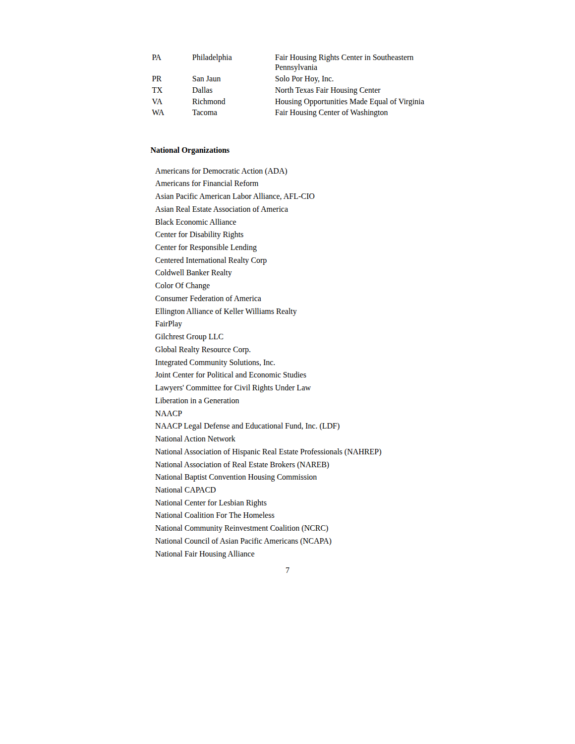| PA | Philadelphia | Fair Housing Rights Center in Southeastern Pennsylvania |
| PR | San Jaun | Solo Por Hoy, Inc. |
| TX | Dallas | North Texas Fair Housing Center |
| VA | Richmond | Housing Opportunities Made Equal of Virginia |
| WA | Tacoma | Fair Housing Center of Washington |
National Organizations
Americans for Democratic Action (ADA)
Americans for Financial Reform
Asian Pacific American Labor Alliance, AFL-CIO
Asian Real Estate Association of America
Black Economic Alliance
Center for Disability Rights
Center for Responsible Lending
Centered International Realty Corp
Coldwell Banker Realty
Color Of Change
Consumer Federation of America
Ellington Alliance of Keller Williams Realty
FairPlay
Gilchrest Group LLC
Global Realty Resource Corp.
Integrated Community Solutions, Inc.
Joint Center for Political and Economic Studies
Lawyers' Committee for Civil Rights Under Law
Liberation in a Generation
NAACP
NAACP Legal Defense and Educational Fund, Inc. (LDF)
National Action Network
National Association of Hispanic Real Estate Professionals (NAHREP)
National Association of Real Estate Brokers (NAREB)
National Baptist Convention Housing Commission
National CAPACD
National Center for Lesbian Rights
National Coalition For The Homeless
National Community Reinvestment Coalition (NCRC)
National Council of Asian Pacific Americans (NCAPA)
National Fair Housing Alliance
7